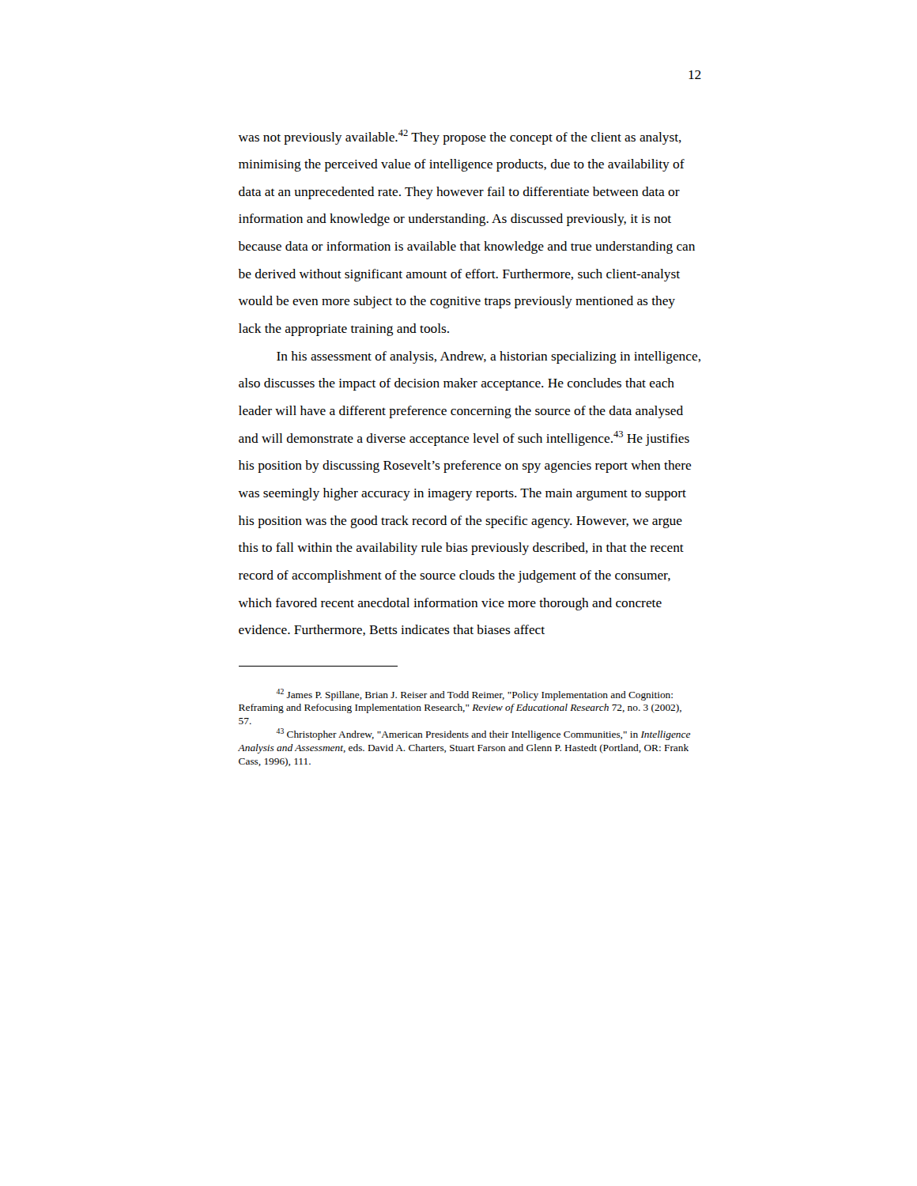12
was not previously available.42 They propose the concept of the client as analyst, minimising the perceived value of intelligence products, due to the availability of data at an unprecedented rate. They however fail to differentiate between data or information and knowledge or understanding. As discussed previously, it is not because data or information is available that knowledge and true understanding can be derived without significant amount of effort. Furthermore, such client-analyst would be even more subject to the cognitive traps previously mentioned as they lack the appropriate training and tools.
In his assessment of analysis, Andrew, a historian specializing in intelligence, also discusses the impact of decision maker acceptance. He concludes that each leader will have a different preference concerning the source of the data analysed and will demonstrate a diverse acceptance level of such intelligence.43 He justifies his position by discussing Rosevelt’s preference on spy agencies report when there was seemingly higher accuracy in imagery reports. The main argument to support his position was the good track record of the specific agency. However, we argue this to fall within the availability rule bias previously described, in that the recent record of accomplishment of the source clouds the judgement of the consumer, which favored recent anecdotal information vice more thorough and concrete evidence. Furthermore, Betts indicates that biases affect
42 James P. Spillane, Brian J. Reiser and Todd Reimer, "Policy Implementation and Cognition:
Reframing and Refocusing Implementation Research," Review of Educational Research 72, no. 3 (2002),
57.
43 Christopher Andrew, "American Presidents and their Intelligence Communities," in Intelligence
Analysis and Assessment, eds. David A. Charters, Stuart Farson and Glenn P. Hastedt (Portland, OR: Frank
Cass, 1996), 111.